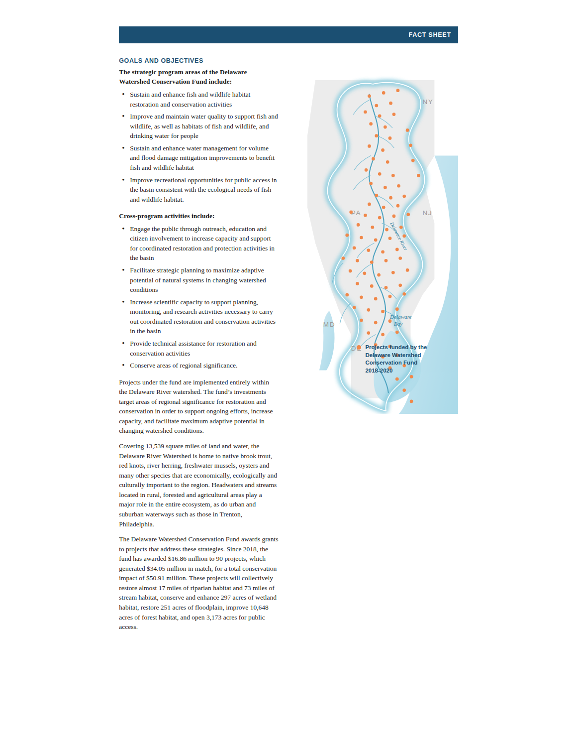FACT SHEET
Goals and Objectives
The strategic program areas of the Delaware Watershed Conservation Fund include:
Sustain and enhance fish and wildlife habitat restoration and conservation activities
Improve and maintain water quality to support fish and wildlife, as well as habitats of fish and wildlife, and drinking water for people
Sustain and enhance water management for volume and flood damage mitigation improvements to benefit fish and wildlife habitat
Improve recreational opportunities for public access in the basin consistent with the ecological needs of fish and wildlife habitat.
Cross-program activities include:
Engage the public through outreach, education and citizen involvement to increase capacity and support for coordinated restoration and protection activities in the basin
Facilitate strategic planning to maximize adaptive potential of natural systems in changing watershed conditions
Increase scientific capacity to support planning, monitoring, and research activities necessary to carry out coordinated restoration and conservation activities in the basin
Provide technical assistance for restoration and conservation activities
Conserve areas of regional significance.
Projects under the fund are implemented entirely within the Delaware River watershed. The fund’s investments target areas of regional significance for restoration and conservation in order to support ongoing efforts, increase capacity, and facilitate maximum adaptive potential in changing watershed conditions.
Covering 13,539 square miles of land and water, the Delaware River Watershed is home to native brook trout, red knots, river herring, freshwater mussels, oysters and many other species that are economically, ecologically and culturally important to the region. Headwaters and streams located in rural, forested and agricultural areas play a major role in the entire ecosystem, as do urban and suburban waterways such as those in Trenton, Philadelphia.
The Delaware Watershed Conservation Fund awards grants to projects that address these strategies. Since 2018, the fund has awarded $16.86 million to 90 projects, which generated $34.05 million in match, for a total conservation impact of $50.91 million. These projects will collectively restore almost 17 miles of riparian habitat and 73 miles of stream habitat, conserve and enhance 297 acres of wetland habitat, restore 251 acres of floodplain, improve 10,648 acres of forest habitat, and open 3,173 acres for public access.
NY NJ PA MD DE Delaware River Delaware Bay
Projects funded by the Delaware Watershed Conservation Fund
2018-2020